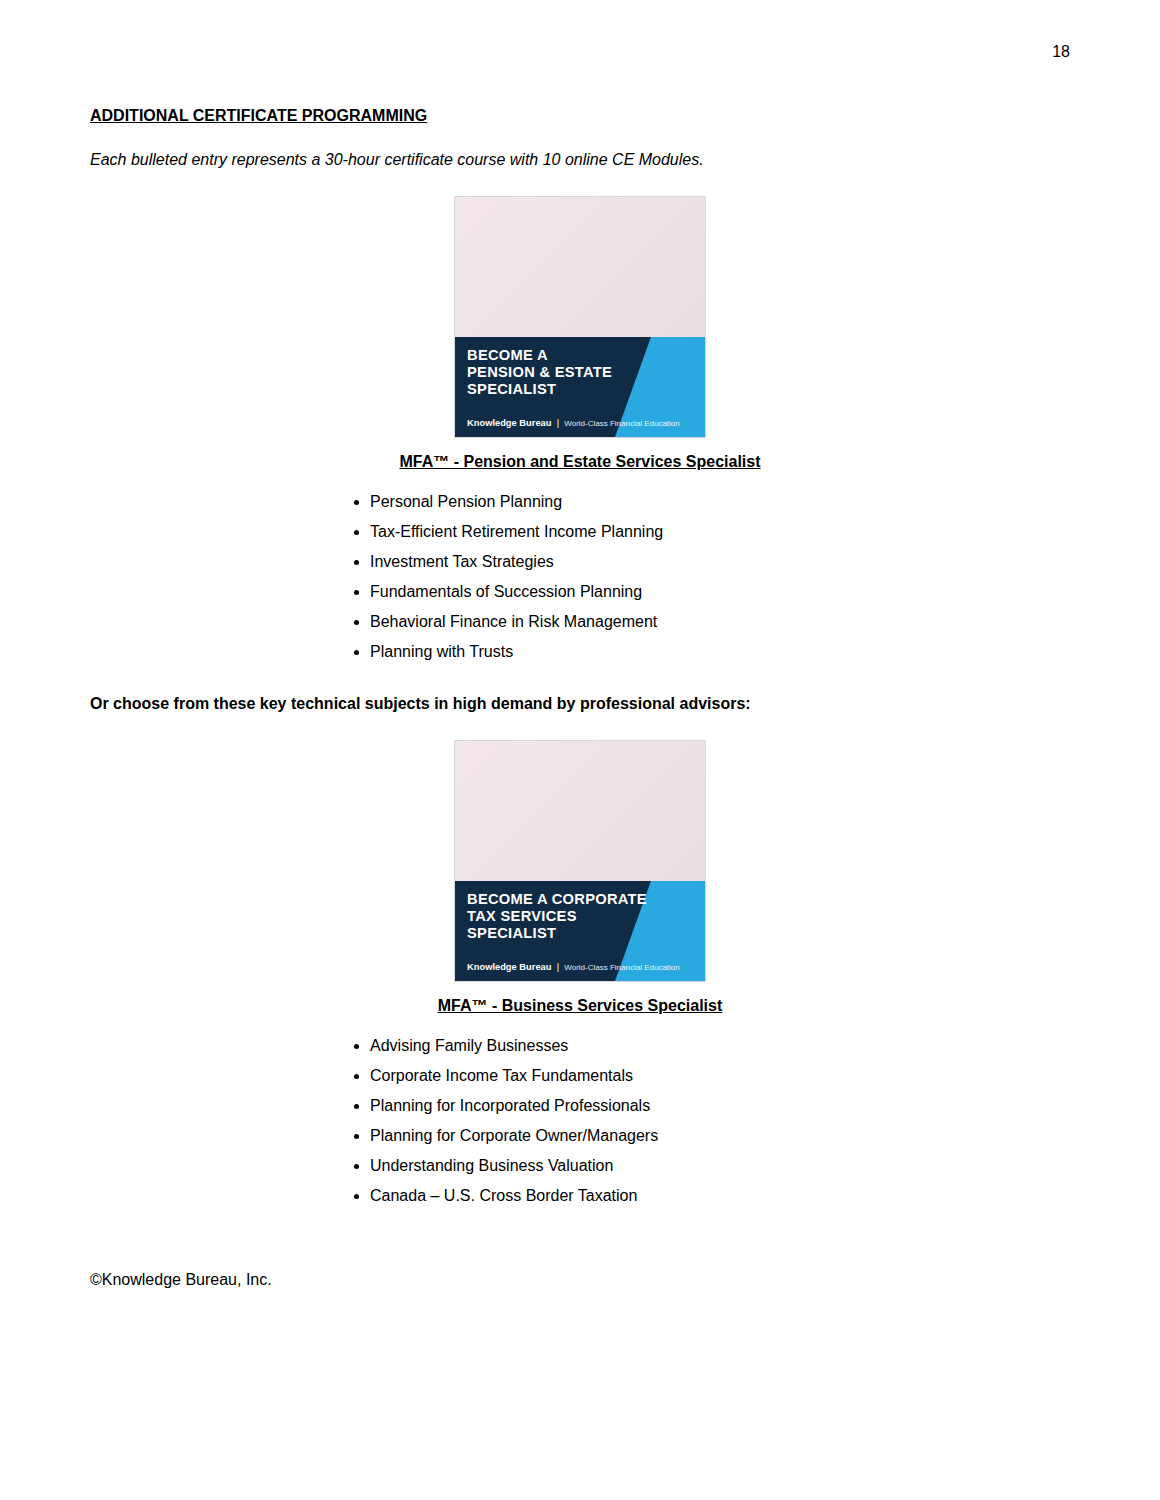18
ADDITIONAL CERTIFICATE PROGRAMMING
Each bulleted entry represents a 30-hour certificate course with 10 online CE Modules.
Become a
Pension & Estate
Specialist
Knowledge Bureau | World-Class Financial Education
MFA™ - Pension and Estate Services Specialist
Personal Pension Planning
Tax-Efficient Retirement Income Planning
Investment Tax Strategies
Fundamentals of Succession Planning
Behavioral Finance in Risk Management
Planning with Trusts
Or choose from these key technical subjects in high demand by professional advisors:
Become a Corporate
Tax Services
Specialist
Knowledge Bureau | World-Class Financial Education
MFA™ - Business Services Specialist
Advising Family Businesses
Corporate Income Tax Fundamentals
Planning for Incorporated Professionals
Planning for Corporate Owner/Managers
Understanding Business Valuation
Canada – U.S. Cross Border Taxation
©Knowledge Bureau, Inc.